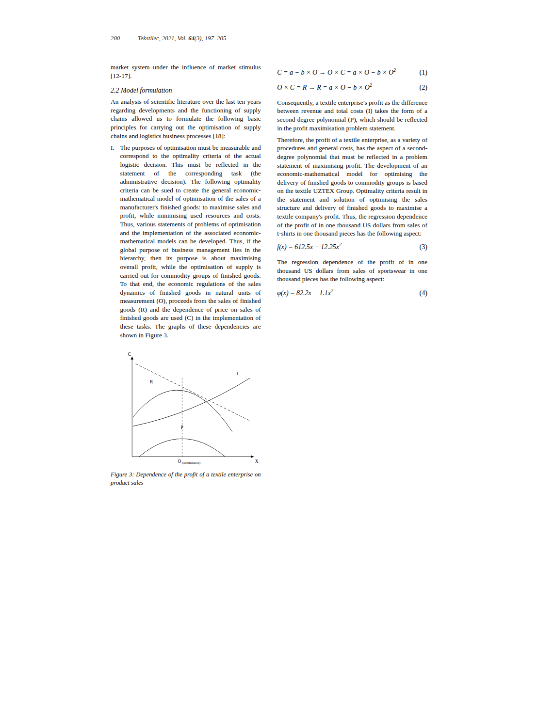200 Tekstilec, 2021, Vol. 64(3), 197–205
market system under the influence of market stimulus [12-17].
2.2 Model formulation
An analysis of scientific literature over the last ten years regarding developments and the functioning of supply chains allowed us to formulate the following basic principles for carrying out the optimisation of supply chains and logistics business processes [18]:
I.
The purposes of optimisation must be measurable and correspond to the optimality criteria of the actual logistic decision. This must be reflected in the statement of the corresponding task (the administrative decision). The following optimality criteria can be sued to create the general economic-mathematical model of optimisation of the sales of a manufacturer's finished goods: to maximise sales and profit, while minimising used resources and costs. Thus, various statements of problems of optimisation and the implementation of the associated economic-mathematical models can be developed. Thus, if the global purpose of business management lies in the hierarchy, then its purpose is about maximising overall profit, while the optimisation of supply is carried out for commodity groups of finished goods. To that end, the economic regulations of the sales dynamics of finished goods in natural units of measurement (O), proceeds from the sales of finished goods (R) and the dependence of price on sales of finished goods are used (C) in the implementation of these tasks. The graphs of these dependencies are shown in Figure 3.
C X R I P O (optimization)
Figure 3: Dependence of the profit of a textile enterprise on product sales
C = a − b × O → O × C = a × O − b × O2
(1)
O × C = R → R = a × O − b × O2
(2)
Consequently, a textile enterprise's profit as the difference between revenue and total costs (I) takes the form of a second-degree polynomial (P), which should be reflected in the profit maximisation problem statement.
Therefore, the profit of a textile enterprise, as a variety of procedures and general costs, has the aspect of a second-degree polynomial that must be reflected in a problem statement of maximising profit. The development of an economic-mathematical model for optimising the delivery of finished goods to commodity groups is based on the textile UZTEX Group. Optimality criteria result in the statement and solution of optimising the sales structure and delivery of finished goods to maximise a textile company's profit. Thus, the regression dependence of the profit of in one thousand US dollars from sales of t-shirts in one thousand pieces has the following aspect:
f(x) = 612.5x − 12.25x2
(3)
The regression dependence of the profit of in one thousand US dollars from sales of sportswear in one thousand pieces has the following aspect:
φ(x) = 82.2x − 1.1x2
(4)